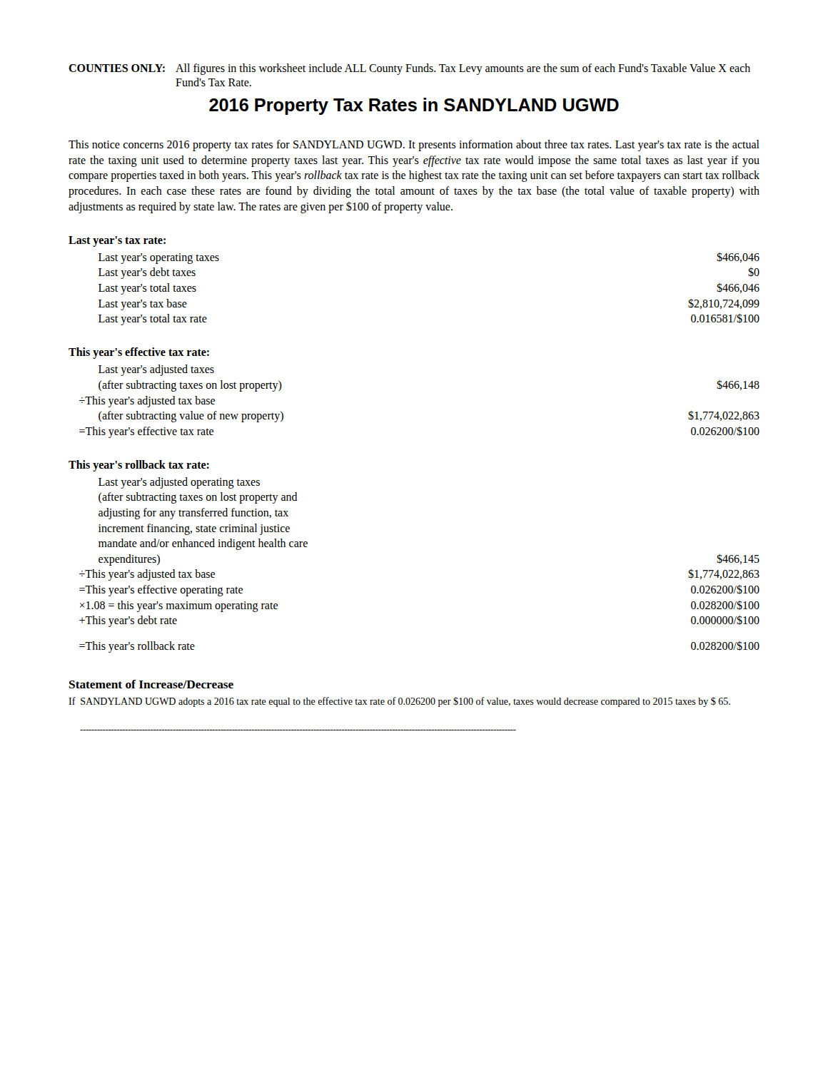COUNTIES ONLY:
All figures in this worksheet include ALL County Funds. Tax Levy amounts are the sum of each Fund's Taxable Value X each Fund's Tax Rate.
2016 Property Tax Rates in SANDYLAND UGWD
This notice concerns 2016 property tax rates for SANDYLAND UGWD. It presents information about three tax rates. Last year's tax rate is the actual rate the taxing unit used to determine property taxes last year. This year's effective tax rate would impose the same total taxes as last year if you compare properties taxed in both years. This year's rollback tax rate is the highest tax rate the taxing unit can set before taxpayers can start tax rollback procedures. In each case these rates are found by dividing the total amount of taxes by the tax base (the total value of taxable property) with adjustments as required by state law. The rates are given per $100 of property value.
Last year's tax rate:
| Last year's operating taxes | $466,046 |
| Last year's debt taxes | $0 |
| Last year's total taxes | $466,046 |
| Last year's tax base | $2,810,724,099 |
| Last year's total tax rate | 0.016581/$100 |
This year's effective tax rate:
| Last year's adjusted taxes | |
| (after subtracting taxes on lost property) | $466,148 |
| ÷This year's adjusted tax base | |
| (after subtracting value of new property) | $1,774,022,863 |
| =This year's effective tax rate | 0.026200/$100 |
This year's rollback tax rate:
| Last year's adjusted operating taxes | |
| (after subtracting taxes on lost property and | |
| adjusting for any transferred function, tax | |
| increment financing, state criminal justice | |
| mandate and/or enhanced indigent health care | |
| expenditures) | $466,145 |
| ÷This year's adjusted tax base | $1,774,022,863 |
| =This year's effective operating rate | 0.026200/$100 |
| ×1.08 = this year's maximum operating rate | 0.028200/$100 |
| +This year's debt rate | 0.000000/$100 |
| =This year's rollback rate | 0.028200/$100 |
Statement of Increase/Decrease
If SANDYLAND UGWD adopts a 2016 tax rate equal to the effective tax rate of 0.026200 per $100 of value, taxes would decrease compared to 2015 taxes by $ 65.
-----------------------------------------------------------------------------------------------------------------------------------------------------------